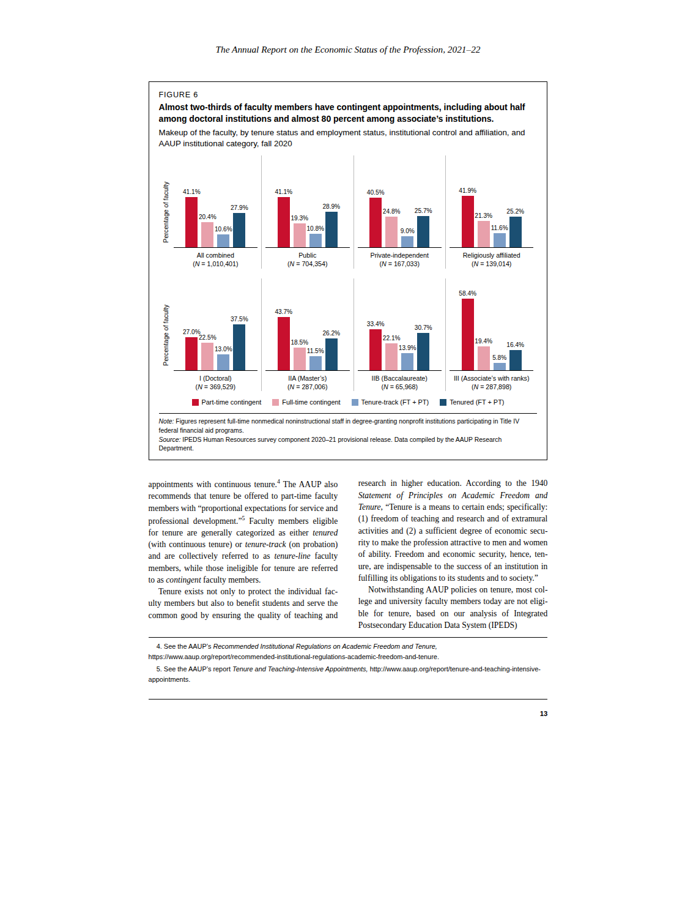The Annual Report on the Economic Status of the Profession, 2021–22
FIGURE 6
Almost two-thirds of faculty members have contingent appointments, including about half among doctoral institutions and almost 80 percent among associate’s institutions.
Makeup of the faculty, by tenure status and employment status, institutional control and affiliation, and AAUP institutional category, fall 2020
Percentage of faculty
41.1%
20.4%
10.6%
27.9%
All combined
(N = 1,010,401)
41.1%
19.3%
10.8%
28.9%
Public
(N = 704,354)
40.5%
24.8%
9.0%
25.7%
Private-independent
(N = 167,033)
41.9%
21.3%
11.6%
25.2%
Religiously affiliated
(N = 139,014)
Percentage of faculty
27.0%
22.5%
13.0%
37.5%
I (Doctoral)
(N = 369,529)
43.7%
18.5%
11.5%
26.2%
IIA (Master’s)
(N = 287,006)
33.4%
22.1%
13.9%
30.7%
IIB (Baccalaureate)
(N = 65,968)
58.4%
19.4%
5.8%
16.4%
III (Associate’s with ranks)
(N = 287,898)
Part-time contingent
Full-time contingent
Tenure-track (FT + PT)
Tenured (FT + PT)
Note: Figures represent full-time nonmedical noninstructional staff in degree-granting nonprofit institutions participating in Title IV federal financial aid programs.
Source: IPEDS Human Resources survey component 2020–21 provisional release. Data compiled by the AAUP Research Department.
appointments with continuous tenure.4 The AAUP also recommends that tenure be offered to part-time faculty members with “proportional expectations for service and professional development.”5 Faculty members eligible for tenure are generally categorized as either tenured (with continuous tenure) or tenure-track (on probation) and are collectively referred to as tenure-line faculty members, while those ineligible for tenure are referred to as contingent faculty members.
Tenure exists not only to protect the individual faculty members but also to benefit students and serve the common good by ensuring the quality of teaching and research in higher education. According to the 1940 Statement of Principles on Academic Freedom and Tenure, “Tenure is a means to certain ends; specifically: (1) freedom of teaching and research and of extramural activities and (2) a sufficient degree of economic security to make the profession attractive to men and women of ability. Freedom and economic security, hence, tenure, are indispensable to the success of an institution in fulfilling its obligations to its students and to society.”
Notwithstanding AAUP policies on tenure, most college and university faculty members today are not eligible for tenure, based on our analysis of Integrated Postsecondary Education Data System (IPEDS)
4. See the AAUP’s Recommended Institutional Regulations on Academic Freedom and Tenure, https://www.aaup.org/report/recommended-institutional-regulations-academic-freedom-and-tenure.
5. See the AAUP’s report Tenure and Teaching-Intensive Appointments, http://www.aaup.org/report/tenure-and-teaching-intensive-appointments.
13